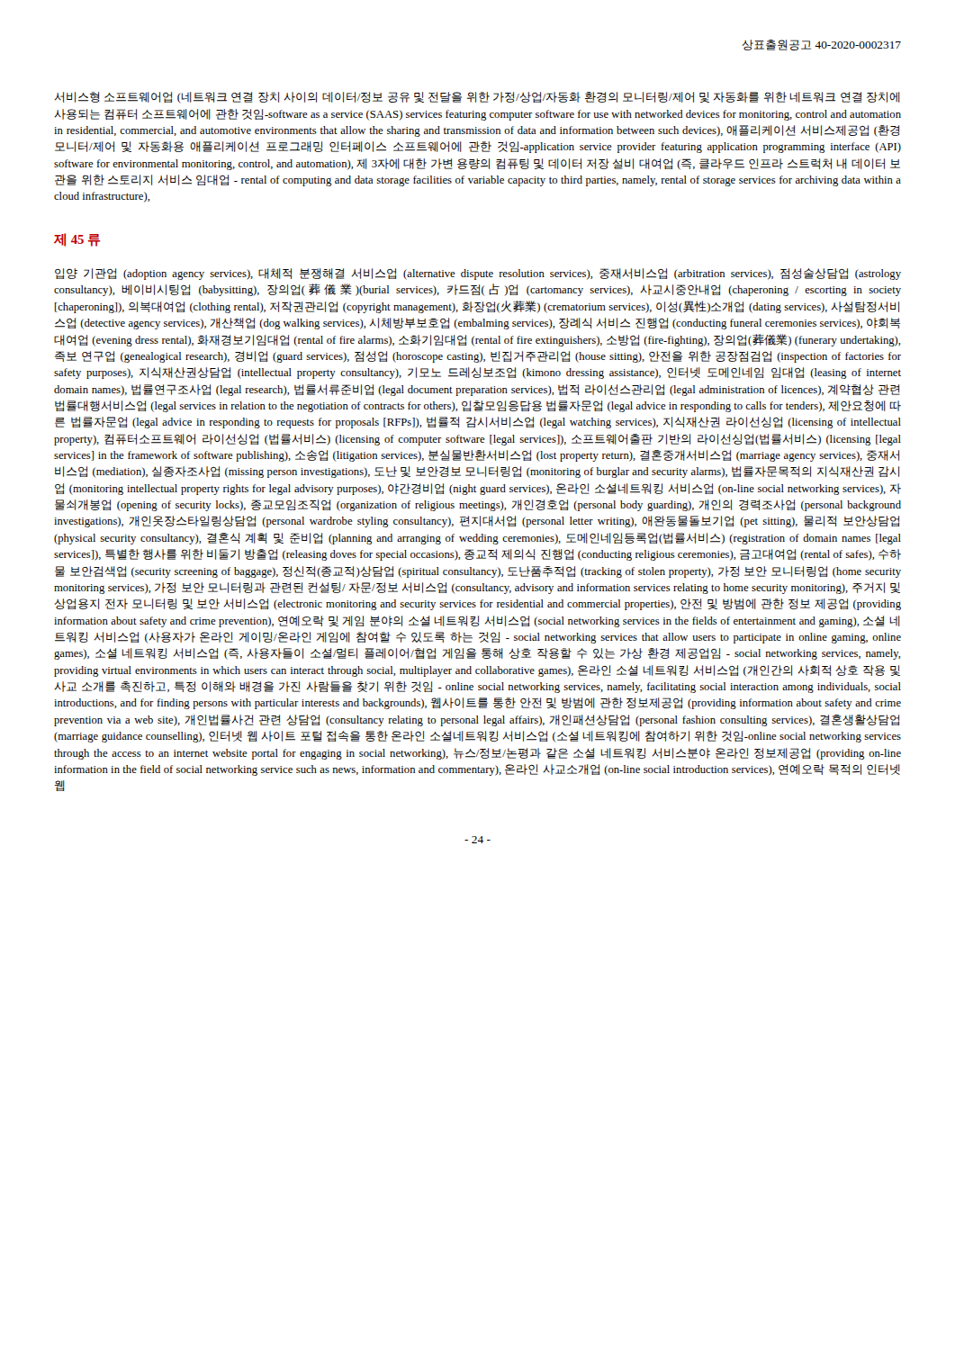상표출원공고 40-2020-0002317
서비스형 소프트웨어업 (네트워크 연결 장치 사이의 데이터/정보 공유 및 전달을 위한 가정/상업/자동화 환경의 모니터링/제어 및 자동화를 위한 네트워크 연결 장치에 사용되는 컴퓨터 소프트웨어에 관한 것임-software as a service (SAAS) services featuring computer software for use with networked devices for monitoring, control and automation in residential, commercial, and automotive environments that allow the sharing and transmission of data and information between such devices), 애플리케이션 서비스제공업 (환경 모니터/제어 및 자동화용 애플리케이션 프로그래밍 인터페이스 소프트웨어에 관한 것임-application service provider featuring application programming interface (API) software for environmental monitoring, control, and automation), 제 3자에 대한 가변 용량의 컴퓨팅 및 데이터 저장 설비 대여업 (즉, 클라우드 인프라 스트럭처 내 데이터 보관을 위한 스토리지 서비스 임대업 - rental of computing and data storage facilities of variable capacity to third parties, namely, rental of storage services for archiving data within a cloud infrastructure),
제 45 류
입양 기관업 (adoption agency services), 대체적 분쟁해결 서비스업 (alternative dispute resolution services), 중재서비스업 (arbitration services), 점성술상담업 (astrology consultancy), 베이비시팅업 (babysitting), 장의업(葬儀業)(burial services), 카드점(占)업 (cartomancy services), 사교시중안내업 (chaperoning / escorting in society [chaperoning]), 의복대여업 (clothing rental), 저작권관리업 (copyright management), 화장업(火葬業) (crematorium services), 이성(異性)소개업 (dating services), 사설탐정서비스업 (detective agency services), 개산책업 (dog walking services), 시체방부보호업 (embalming services), 장례식 서비스 진행업 (conducting funeral ceremonies services), 야회복대여업 (evening dress rental), 화재경보기임대업 (rental of fire alarms), 소화기임대업 (rental of fire extinguishers), 소방업 (fire-fighting), 장의업(葬儀業) (funerary undertaking), 족보 연구업 (genealogical research), 경비업 (guard services), 점성업 (horoscope casting), 빈집거주관리업 (house sitting), 안전을 위한 공장점검업 (inspection of factories for safety purposes), 지식재산권상담업 (intellectual property consultancy), 기모노 드레싱보조업 (kimono dressing assistance), 인터넷 도메인네임 임대업 (leasing of internet domain names), 법률연구조사업 (legal research), 법률서류준비업 (legal document preparation services), 법적 라이선스관리업 (legal administration of licences), 계약협상 관련 법률대행서비스업 (legal services in relation to the negotiation of contracts for others), 입찰모임응답용 법률자문업 (legal advice in responding to calls for tenders), 제안요청에 따른 법률자문업 (legal advice in responding to requests for proposals [RFPs]), 법률적 감시서비스업 (legal watching services), 지식재산권 라이선싱업 (licensing of intellectual property), 컴퓨터소프트웨어 라이선싱업 (법률서비스) (licensing of computer software [legal services]), 소프트웨어출판 기반의 라이선싱업(법률서비스) (licensing [legal services] in the framework of software publishing), 소송업 (litigation services), 분실물반환서비스업 (lost property return), 결혼중개서비스업 (marriage agency services), 중재서비스업 (mediation), 실종자조사업 (missing person investigations), 도난 및 보안경보 모니터링업 (monitoring of burglar and security alarms), 법률자문목적의 지식재산권 감시업 (monitoring intellectual property rights for legal advisory purposes), 야간경비업 (night guard services), 온라인 소셜네트워킹 서비스업 (on-line social networking services), 자물쇠개봉업 (opening of security locks), 종교모임조직업 (organization of religious meetings), 개인경호업 (personal body guarding), 개인의 경력조사업 (personal background investigations), 개인옷장스타일링상담업 (personal wardrobe styling consultancy), 편지대서업 (personal letter writing), 애완동물돌보기업 (pet sitting), 물리적 보안상담업 (physical security consultancy), 결혼식 계획 및 준비업 (planning and arranging of wedding ceremonies), 도메인네임등록업(법률서비스) (registration of domain names [legal services]), 특별한 행사를 위한 비둘기 방출업 (releasing doves for special occasions), 종교적 제의식 진행업 (conducting religious ceremonies), 금고대여업 (rental of safes), 수하물 보안검색업 (security screening of baggage), 정신적(종교적)상담업 (spiritual consultancy), 도난품추적업 (tracking of stolen property), 가정 보안 모니터링업 (home security monitoring services), 가정 보안 모니터링과 관련된 컨설팅/ 자문/정보 서비스업 (consultancy, advisory and information services relating to home security monitoring), 주거지 및 상업용지 전자 모니터링 및 보안 서비스업 (electronic monitoring and security services for residential and commercial properties), 안전 및 방범에 관한 정보 제공업 (providing information about safety and crime prevention), 연예오락 및 게임 분야의 소셜 네트워킹 서비스업 (social networking services in the fields of entertainment and gaming), 소셜 네트워킹 서비스업 (사용자가 온라인 게이밍/온라인 게임에 참여할 수 있도록 하는 것임 - social networking services that allow users to participate in online gaming, online games), 소셜 네트워킹 서비스업 (즉, 사용자들이 소셜/멀티 플레이어/협업 게임을 통해 상호 작용할 수 있는 가상 환경 제공업임 - social networking services, namely, providing virtual environments in which users can interact through social, multiplayer and collaborative games), 온라인 소셜 네트워킹 서비스업 (개인간의 사회적 상호 작용 및 사교 소개를 촉진하고, 특정 이해와 배경을 가진 사람들을 찾기 위한 것임 - online social networking services, namely, facilitating social interaction among individuals, social introductions, and for finding persons with particular interests and backgrounds), 웹사이트를 통한 안전 및 방범에 관한 정보제공업 (providing information about safety and crime prevention via a web site), 개인법률사건 관련 상담업 (consultancy relating to personal legal affairs), 개인패션상담업 (personal fashion consulting services), 결혼생활상담업 (marriage guidance counselling), 인터넷 웹 사이트 포털 접속을 통한 온라인 소셜네트워킹 서비스업 (소셜 네트워킹에 참여하기 위한 것임-online social networking services through the access to an internet website portal for engaging in social networking), 뉴스/정보/논평과 같은 소셜 네트워킹 서비스분야 온라인 정보제공업 (providing on-line information in the field of social networking service such as news, information and commentary), 온라인 사교소개업 (on-line social introduction services), 연예오락 목적의 인터넷 웹
- 24 -